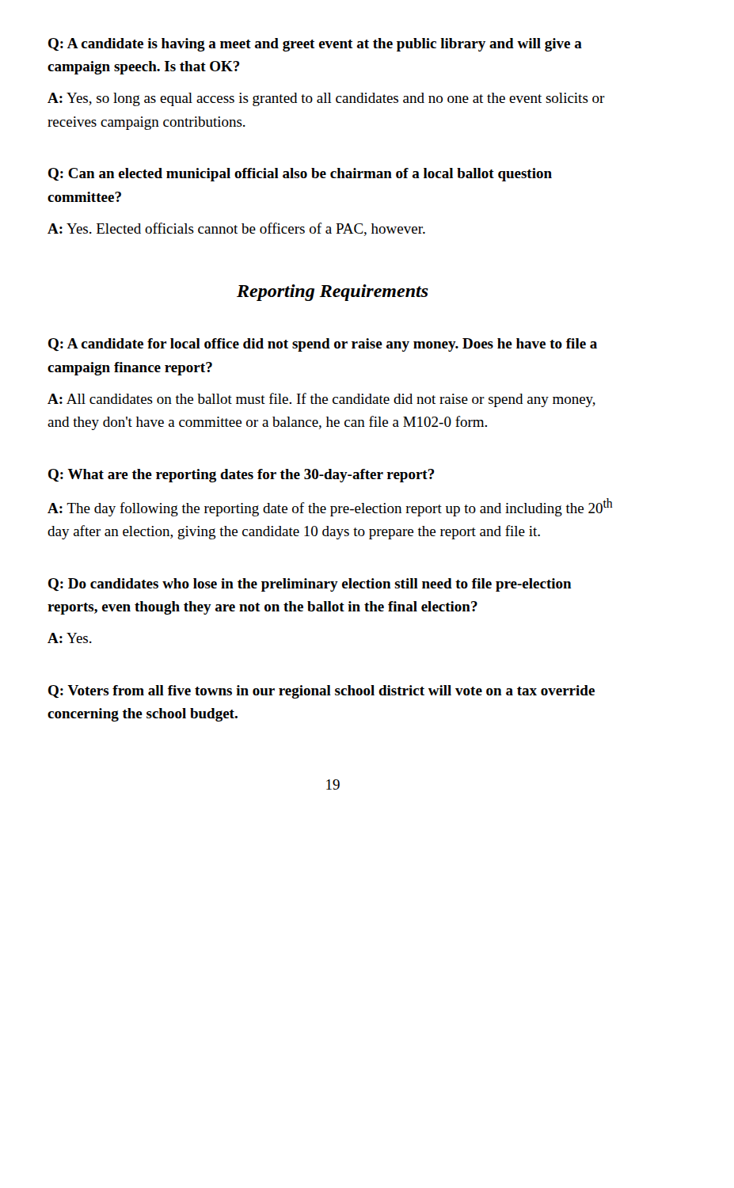Q: A candidate is having a meet and greet event at the public library and will give a campaign speech. Is that OK?
A: Yes, so long as equal access is granted to all candidates and no one at the event solicits or receives campaign contributions.
Q: Can an elected municipal official also be chairman of a local ballot question committee?
A: Yes. Elected officials cannot be officers of a PAC, however.
Reporting Requirements
Q: A candidate for local office did not spend or raise any money. Does he have to file a campaign finance report?
A: All candidates on the ballot must file. If the candidate did not raise or spend any money, and they don't have a committee or a balance, he can file a M102-0 form.
Q: What are the reporting dates for the 30-day-after report?
A: The day following the reporting date of the pre-election report up to and including the 20th day after an election, giving the candidate 10 days to prepare the report and file it.
Q: Do candidates who lose in the preliminary election still need to file pre-election reports, even though they are not on the ballot in the final election?
A: Yes.
Q: Voters from all five towns in our regional school district will vote on a tax override concerning the school budget.
19